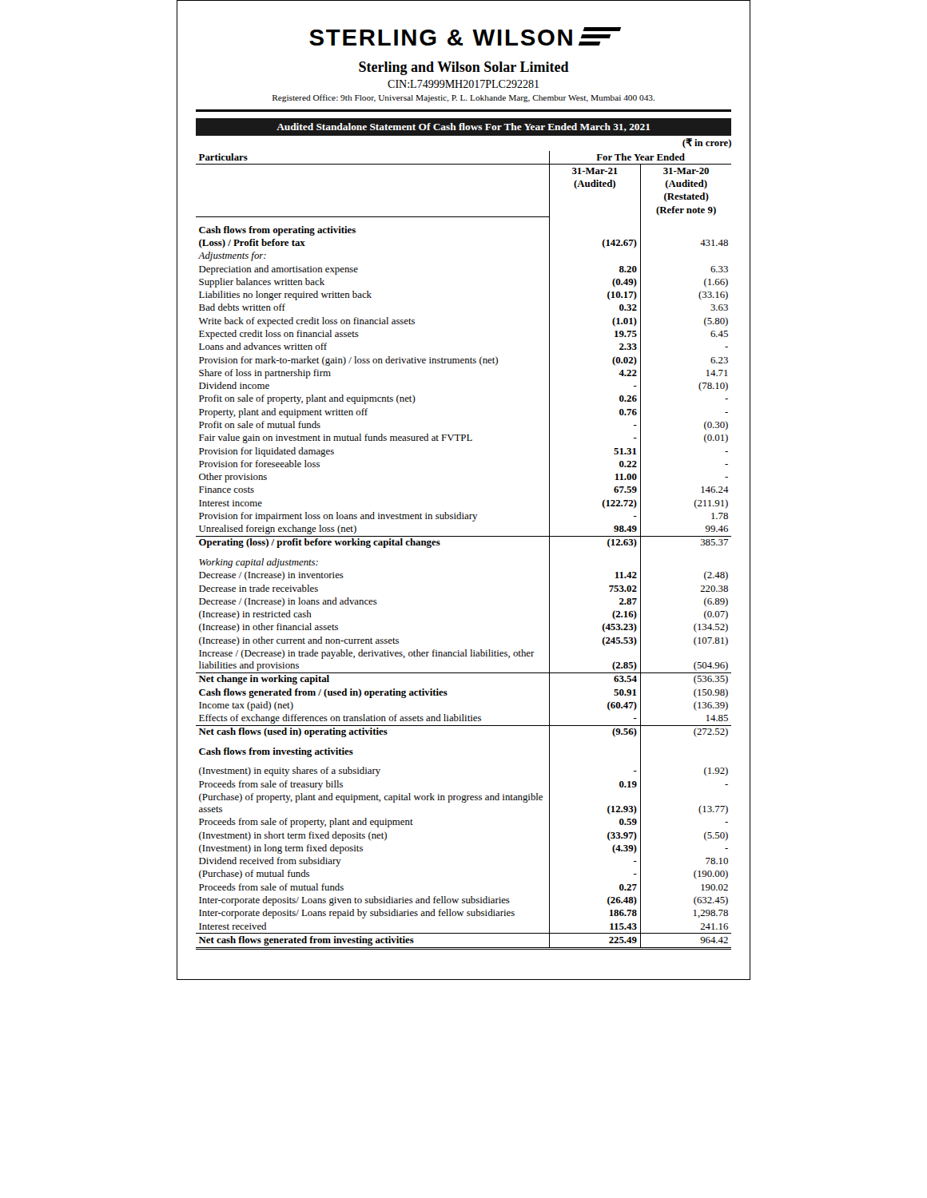STERLING & WILSON
Sterling and Wilson Solar Limited
CIN:L74999MH2017PLC292281
Registered Office: 9th Floor, Universal Majestic, P. L. Lokhande Marg, Chembur West, Mumbai 400 043.
Audited Standalone Statement Of Cash flows For The Year Ended March 31, 2021
(₹ in crore)
| Particulars | For The Year Ended |
| --- | --- |
| | 31-Mar-21 | 31-Mar-20 |
| | (Audited) | (Audited) |
| | | (Restated) |
| | | (Refer note 9) |
| Cash flows from operating activities | | |
| (Loss) / Profit before tax | (142.67) | 431.48 |
| Adjustments for: | | |
| Depreciation and amortisation expense | 8.20 | 6.33 |
| Supplier balances written back | (0.49) | (1.66) |
| Liabilities no longer required written back | (10.17) | (33.16) |
| Bad debts written off | 0.32 | 3.63 |
| Write back of expected credit loss on financial assets | (1.01) | (5.80) |
| Expected credit loss on financial assets | 19.75 | 6.45 |
| Loans and advances written off | 2.33 | - |
| Provision for mark-to-market (gain) / loss on derivative instruments (net) | (0.02) | 6.23 |
| Share of loss in partnership firm | 4.22 | 14.71 |
| Dividend income | - | (78.10) |
| Profit on sale of property, plant and equipmcnts (net) | 0.26 | - |
| Property, plant and equipment written off | 0.76 | - |
| Profit on sale of mutual funds | - | (0.30) |
| Fair value gain on investment in mutual funds measured at FVTPL | - | (0.01) |
| Provision for liquidated damages | 51.31 | - |
| Provision for foreseeable loss | 0.22 | - |
| Other provisions | 11.00 | - |
| Finance costs | 67.59 | 146.24 |
| Interest income | (122.72) | (211.91) |
| Provision for impairment loss on loans and investment in subsidiary | - | 1.78 |
| Unrealised foreign exchange loss (net) | 98.49 | 99.46 |
| Operating (loss) / profit before working capital changes | (12.63) | 385.37 |
| Working capital adjustments: | | |
| Decrease / (Increase) in inventories | 11.42 | (2.48) |
| Decrease in trade receivables | 753.02 | 220.38 |
| Decrease / (Increase) in loans and advances | 2.87 | (6.89) |
| (Increase) in restricted cash | (2.16) | (0.07) |
| (Increase) in other financial assets | (453.23) | (134.52) |
| (Increase) in other current and non-current assets | (245.53) | (107.81) |
| Increase / (Decrease) in trade payable, derivatives, other financial liabilities, other liabilities and provisions | (2.85) | (504.96) |
| Net change in working capital | 63.54 | (536.35) |
| Cash flows generated from / (used in) operating activities | 50.91 | (150.98) |
| Income tax (paid) (net) | (60.47) | (136.39) |
| Effects of exchange differences on translation of assets and liabilities | - | 14.85 |
| Net cash flows (used in) operating activities | (9.56) | (272.52) |
| Cash flows from investing activities | | |
| (Investment) in equity shares of a subsidiary | - | (1.92) |
| Proceeds from sale of treasury bills | 0.19 | - |
| (Purchase) of property, plant and equipment, capital work in progress and intangible assets | (12.93) | (13.77) |
| Proceeds from sale of property, plant and equipment | 0.59 | - |
| (Investment) in short term fixed deposits (net) | (33.97) | (5.50) |
| (Investment) in long term fixed deposits | (4.39) | - |
| Dividend received from subsidiary | - | 78.10 |
| (Purchase) of mutual funds | - | (190.00) |
| Proceeds from sale of mutual funds | 0.27 | 190.02 |
| Inter-corporate deposits/ Loans given to subsidiaries and fellow subsidiaries | (26.48) | (632.45) |
| Inter-corporate deposits/ Loans repaid by subsidiaries and fellow subsidiaries | 186.78 | 1,298.78 |
| Interest received | 115.43 | 241.16 |
| Net cash flows generated from investing activities | 225.49 | 964.42 |